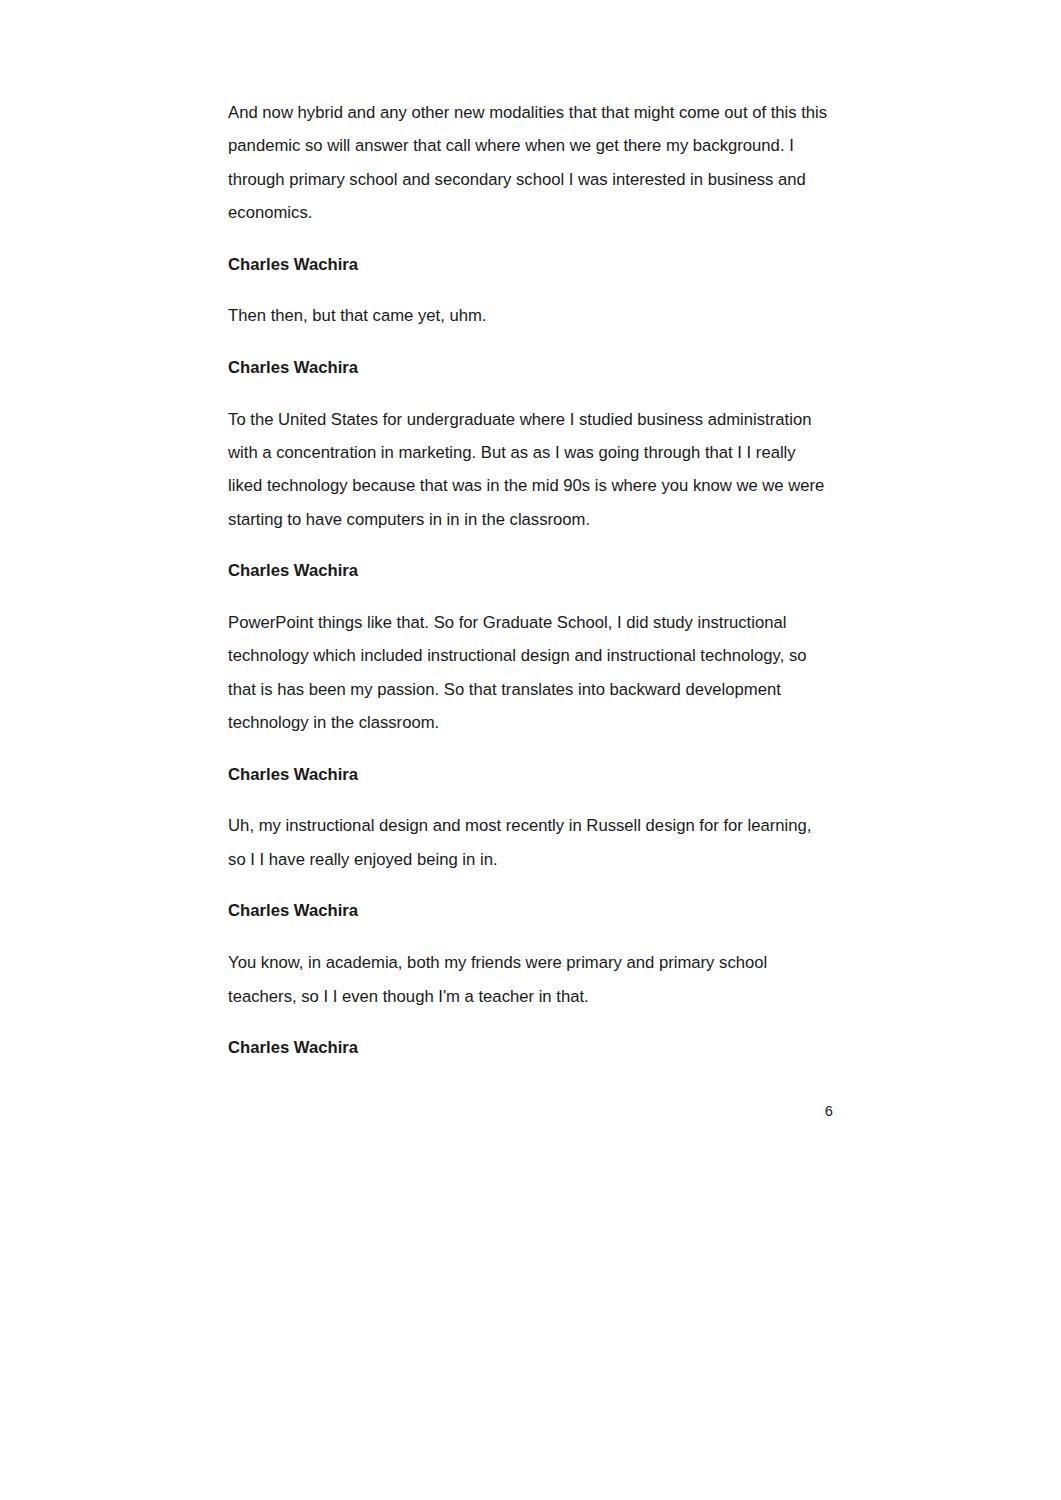And now hybrid and any other new modalities that that might come out of this this pandemic so will answer that call where when we get there my background. I through primary school and secondary school I was interested in business and economics.
Charles Wachira
Then then, but that came yet, uhm.
Charles Wachira
To the United States for undergraduate where I studied business administration with a concentration in marketing. But as as I was going through that I I really liked technology because that was in the mid 90s is where you know we we were starting to have computers in in in the classroom.
Charles Wachira
PowerPoint things like that. So for Graduate School, I did study instructional technology which included instructional design and instructional technology, so that is has been my passion. So that translates into backward development technology in the classroom.
Charles Wachira
Uh, my instructional design and most recently in Russell design for for learning, so I I have really enjoyed being in in.
Charles Wachira
You know, in academia, both my friends were primary and primary school teachers, so I I even though I'm a teacher in that.
Charles Wachira
6